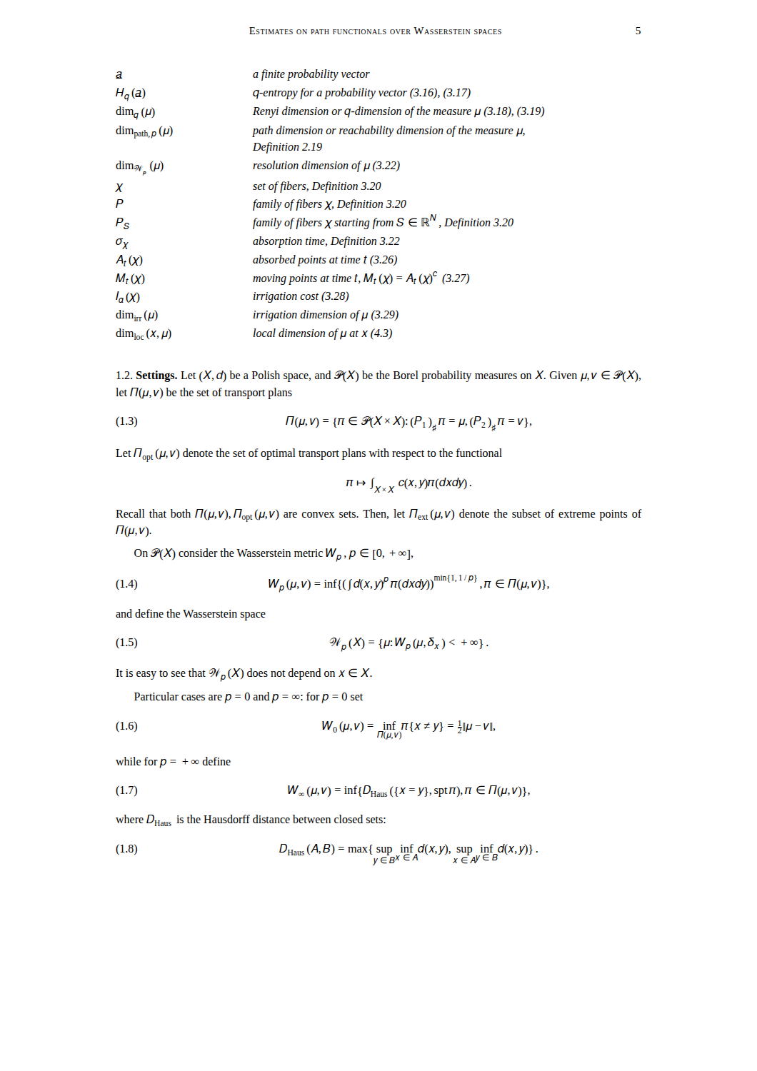Estimates on path functionals over Wasserstein spaces 5
| a _ | a finite probability vector |
| H q ( a _ ) | q -entropy for a probability vector (3.16), (3.17) |
| dim q ( μ ) | Renyi dimension or q -dimension of the measure μ (3.18), (3.19) |
| dim path , p ( μ ) | path dimension or reachability dimension of the measure μ , Definition 2.19 |
| dim 𝒲 p ( μ ) | resolution dimension of μ (3.22) |
| χ | set of fibers, Definition 3.20 |
| P | family of fibers χ , Definition 3.20 |
| P S | family of fibers χ starting from S ∈ ℝ N , Definition 3.20 |
| σ χ | absorption time, Definition 3.22 |
| A t ( χ ) | absorbed points at time t (3.26) |
| M t ( χ ) | moving points at time t , M t ( χ ) = A t ( χ ) c (3.27) |
| I α ( χ ) | irrigation cost (3.28) |
| dim irr ( μ ) | irrigation dimension of μ (3.29) |
| dim loc ( x , μ ) | local dimension of μ at x (4.3) |
1.2. Settings. Let (X,d) be a Polish space, and 𝒫(X) be the Borel probability measures on X. Given μ,ν∈𝒫(X), let Π(μ,ν) be the set of transport plans
(1.3) Π(μ,ν)= { π∈𝒫(X×X): (P1)♯π=μ, (P2)♯π=ν },
Let Πopt(μ,ν) denote the set of optimal transport plans with respect to the functional
π↦ ∫X×X c(x,y)π(dxdy).
Recall that both Π(μ,ν),Πopt(μ,ν) are convex sets. Then, let Πext(μ,ν) denote the subset of extreme points of Π(μ,ν).
On 𝒫(X) consider the Wasserstein metric Wp, p∈[0,+∞],
(1.4) Wp(μ,ν)=inf { (∫d(x,y)pπ(dxdy)) min{1,1/p} ,π∈Π(μ,ν) },
and define the Wasserstein space
(1.5) 𝒲p(X)= {μ:Wp(μ,δx)<+∞}.
It is easy to see that 𝒲p(X) does not depend on x∈X.
Particular cases are p=0 and p=∞: for p=0 set
(1.6) W0(μ,ν)= infΠ(μ,ν) π{x≠y}= 12‖μ−ν‖,
while for p=+∞ define
(1.7) W∞(μ,ν)=inf { DHaus({x=y},sptπ), π∈Π(μ,ν) },
where DHaus is the Hausdorff distance between closed sets:
(1.8) DHaus(A,B)=max { supy∈B infx∈A d(x,y), supx∈A infy∈B d(x,y) }.